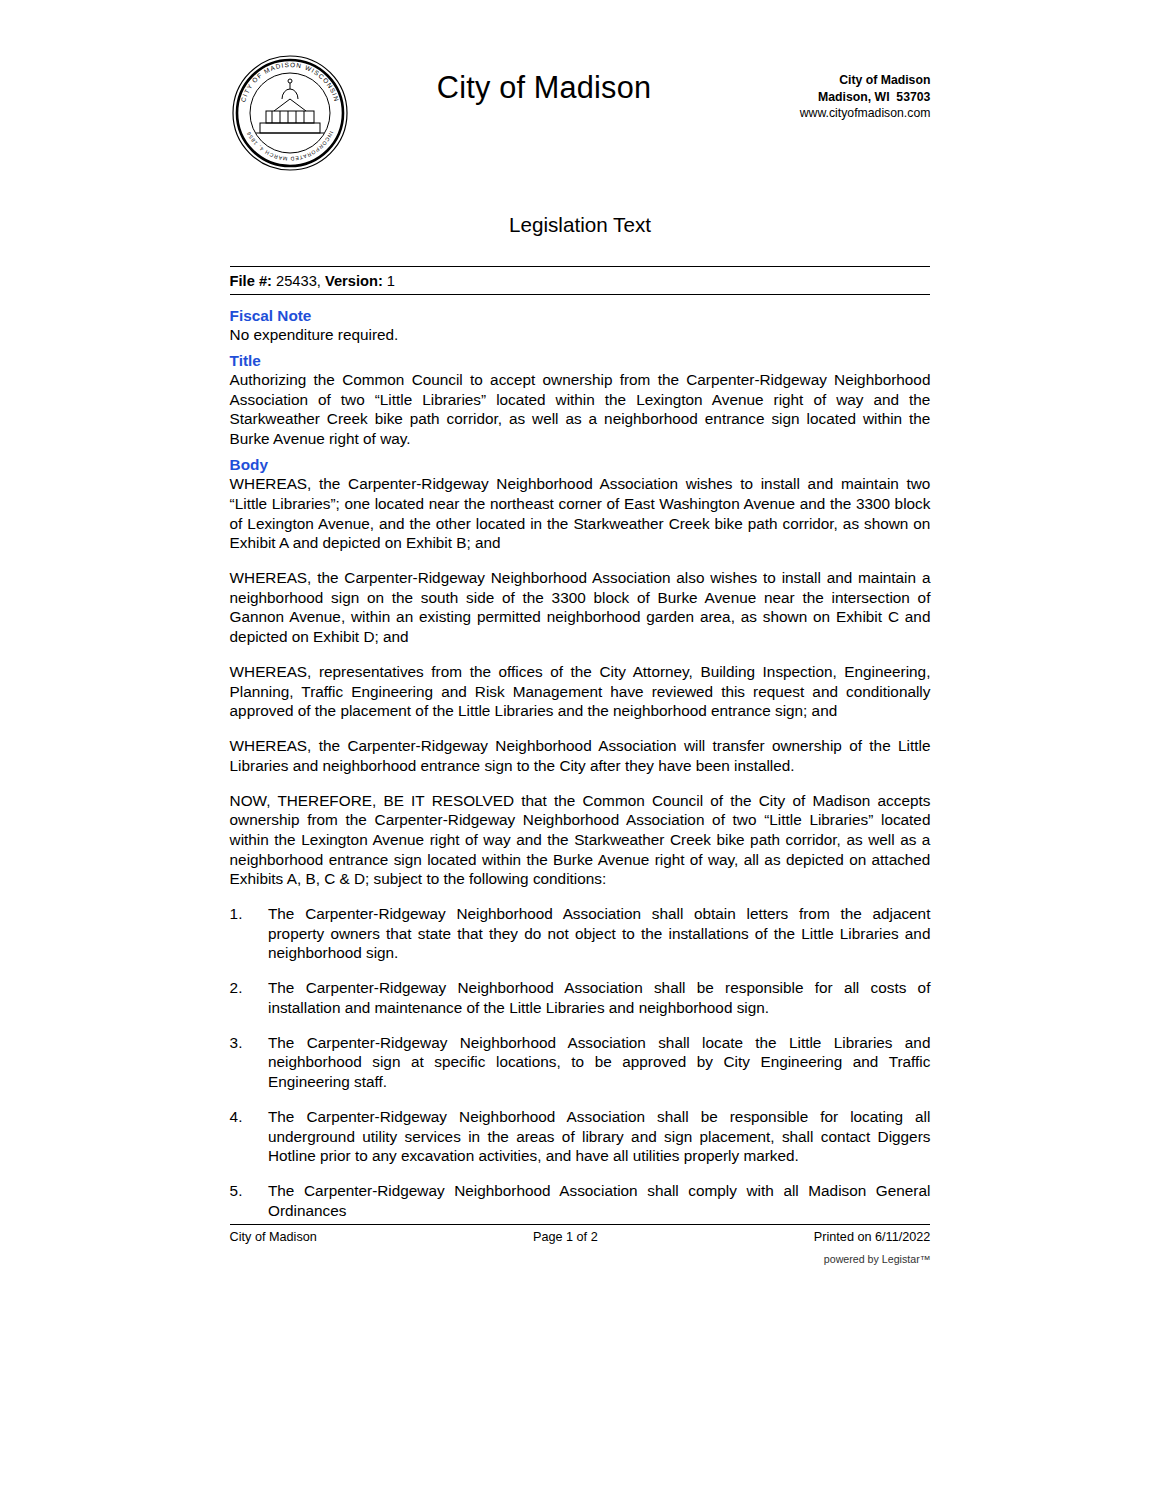CITY OF MADISON WISCONSIN INCORPORATED MARCH 4, 1856
City of Madison
City of Madison
Madison, WI 53703
www.cityofmadison.com
Legislation Text
File #: 25433, Version: 1
Fiscal Note
No expenditure required.
Title
Authorizing the Common Council to accept ownership from the Carpenter-Ridgeway Neighborhood Association of two “Little Libraries” located within the Lexington Avenue right of way and the Starkweather Creek bike path corridor, as well as a neighborhood entrance sign located within the Burke Avenue right of way.
Body
WHEREAS, the Carpenter-Ridgeway Neighborhood Association wishes to install and maintain two “Little Libraries”; one located near the northeast corner of East Washington Avenue and the 3300 block of Lexington Avenue, and the other located in the Starkweather Creek bike path corridor, as shown on Exhibit A and depicted on Exhibit B; and
WHEREAS, the Carpenter-Ridgeway Neighborhood Association also wishes to install and maintain a neighborhood sign on the south side of the 3300 block of Burke Avenue near the intersection of Gannon Avenue, within an existing permitted neighborhood garden area, as shown on Exhibit C and depicted on Exhibit D; and
WHEREAS, representatives from the offices of the City Attorney, Building Inspection, Engineering, Planning, Traffic Engineering and Risk Management have reviewed this request and conditionally approved of the placement of the Little Libraries and the neighborhood entrance sign; and
WHEREAS, the Carpenter-Ridgeway Neighborhood Association will transfer ownership of the Little Libraries and neighborhood entrance sign to the City after they have been installed.
NOW, THEREFORE, BE IT RESOLVED that the Common Council of the City of Madison accepts ownership from the Carpenter-Ridgeway Neighborhood Association of two “Little Libraries” located within the Lexington Avenue right of way and the Starkweather Creek bike path corridor, as well as a neighborhood entrance sign located within the Burke Avenue right of way, all as depicted on attached Exhibits A, B, C & D; subject to the following conditions:
The Carpenter-Ridgeway Neighborhood Association shall obtain letters from the adjacent property owners that state that they do not object to the installations of the Little Libraries and neighborhood sign.
The Carpenter-Ridgeway Neighborhood Association shall be responsible for all costs of installation and maintenance of the Little Libraries and neighborhood sign.
The Carpenter-Ridgeway Neighborhood Association shall locate the Little Libraries and neighborhood sign at specific locations, to be approved by City Engineering and Traffic Engineering staff.
The Carpenter-Ridgeway Neighborhood Association shall be responsible for locating all underground utility services in the areas of library and sign placement, shall contact Diggers Hotline prior to any excavation activities, and have all utilities properly marked.
The Carpenter-Ridgeway Neighborhood Association shall comply with all Madison General Ordinances
City of Madison
Page 1 of 2
Printed on 6/11/2022
powered by Legistar™